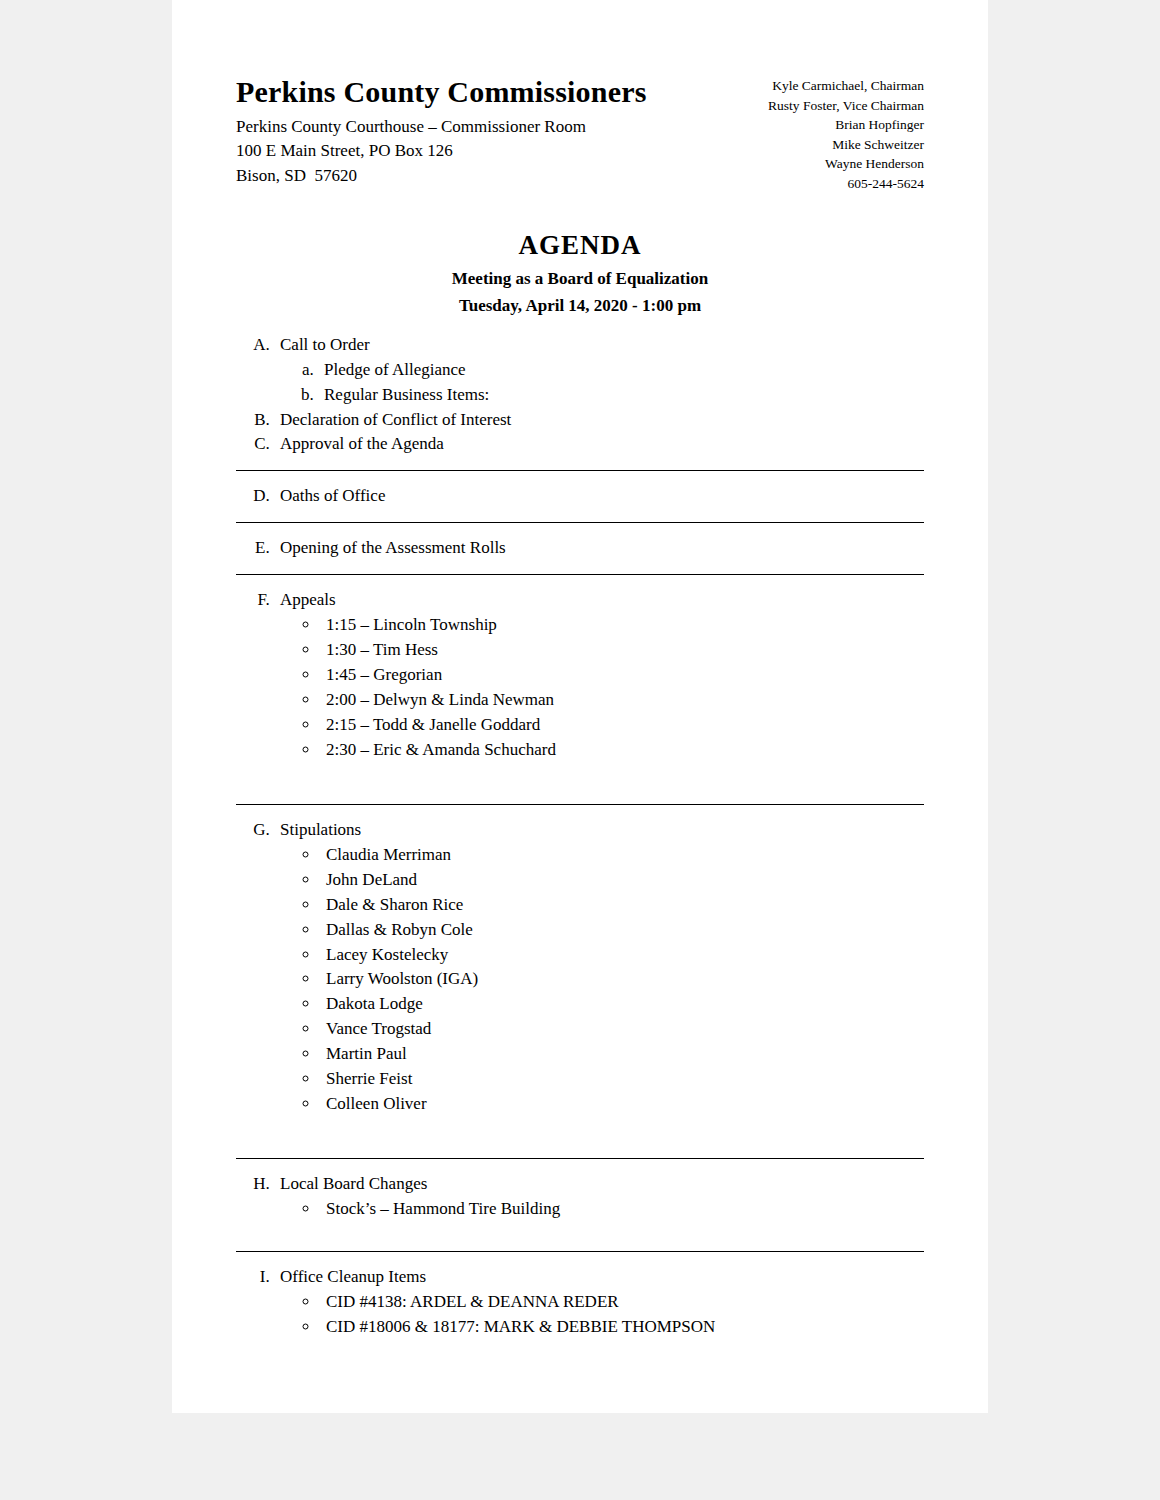Perkins County Commissioners
Perkins County Courthouse – Commissioner Room
100 E Main Street, PO Box 126
Bison, SD 57620
Kyle Carmichael, Chairman
Rusty Foster, Vice Chairman
Brian Hopfinger
Mike Schweitzer
Wayne Henderson
605-244-5624
AGENDA
Meeting as a Board of Equalization
Tuesday, April 14, 2020 - 1:00 pm
Call to Order
Pledge of Allegiance
Regular Business Items:
Declaration of Conflict of Interest
Approval of the Agenda
Oaths of Office
Opening of the Assessment Rolls
Appeals
1:15 – Lincoln Township
1:30 – Tim Hess
1:45 – Gregorian
2:00 – Delwyn & Linda Newman
2:15 – Todd & Janelle Goddard
2:30 – Eric & Amanda Schuchard
Stipulations
Claudia Merriman
John DeLand
Dale & Sharon Rice
Dallas & Robyn Cole
Lacey Kostelecky
Larry Woolston (IGA)
Dakota Lodge
Vance Trogstad
Martin Paul
Sherrie Feist
Colleen Oliver
Local Board Changes
Stock’s – Hammond Tire Building
Office Cleanup Items
CID #4138: Ardel & Deanna Reder
CID #18006 & 18177: Mark & Debbie Thompson